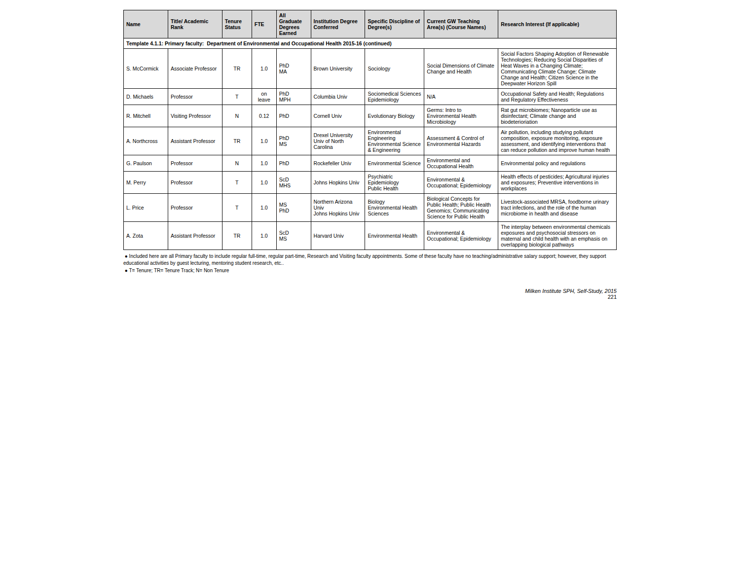| Template 4.1.1: Primary faculty: Department of Environmental and Occupational Health 2015-16 (continued) |
| Name | Title/ Academic Rank | Tenure Status | FTE | All Graduate Degrees Earned | Institution Degree Conferred | Specific Discipline of Degree(s) | Current GW Teaching Area(s) (Course Names) | Research Interest (If applicable) |
| S. McCormick | Associate Professor | TR | 1.0 | PhD MA | Brown University | Sociology | Social Dimensions of Climate Change and Health | Social Factors Shaping Adoption of Renewable Technologies; Reducing Social Disparities of Heat Waves in a Changing Climate; Communicating Climate Change; Climate Change and Health; Citizen Science in the Deepwater Horizon Spill |
| D. Michaels | Professor | T | on leave | PhD MPH | Columbia Univ | Sociomedical Sciences Epidemiology | N/A | Occupational Safety and Health; Regulations and Regulatory Effectiveness |
| R. Mitchell | Visiting Professor | N | 0.12 | PhD | Cornell Univ | Evolutionary Biology | Germs: Intro to Environmental Health Microbiology | Rat gut microbiomes; Nanoparticle use as disinfectant; Climate change and biodeterioriation |
| A. Northcross | Assistant Professor | TR | 1.0 | PhD MS | Drexel University Univ of North Carolina | Environmental Engineering Environmental Science & Engineering | Assessment & Control of Environmental Hazards | Air pollution, including studying pollutant composition, exposure monitoring, exposure assessment, and identifying interventions that can reduce pollution and improve human health |
| G. Paulson | Professor | N | 1.0 | PhD | Rockefeller Univ | Environmental Science | Environmental and Occupational Health | Environmental policy and regulations |
| M. Perry | Professor | T | 1.0 | ScD MHS | Johns Hopkins Univ | Psychiatric Epidemiology Public Health | Environmental & Occupational; Epidemiology | Health effects of pesticides; Agricultural injuries and exposures; Preventive interventions in workplaces |
| L. Price | Professor | T | 1.0 | MS PhD | Northern Arizona Univ Johns Hopkins Univ | Biology Environmental Health Sciences | Biological Concepts for Public Health; Public Health Genomics; Communicating Science for Public Health | Livestock-associated MRSA, foodborne urinary tract infections, and the role of the human microbiome in health and disease |
| A. Zota | Assistant Professor | TR | 1.0 | ScD MS | Harvard Univ | Environmental Health | Environmental & Occupational; Epidemiology | The interplay between environmental chemicals exposures and psychosocial stressors on maternal and child health with an emphasis on overlapping biological pathways |
● Included here are all Primary faculty to include regular full-time, regular part-time, Research and Visiting faculty appointments. Some of these faculty have no teaching/administrative salary support; however, they support educational activities by guest lecturing, mentoring student research, etc..
● T= Tenure; TR= Tenure Track; N= Non Tenure
Milken Institute SPH, Self-Study, 2015
221